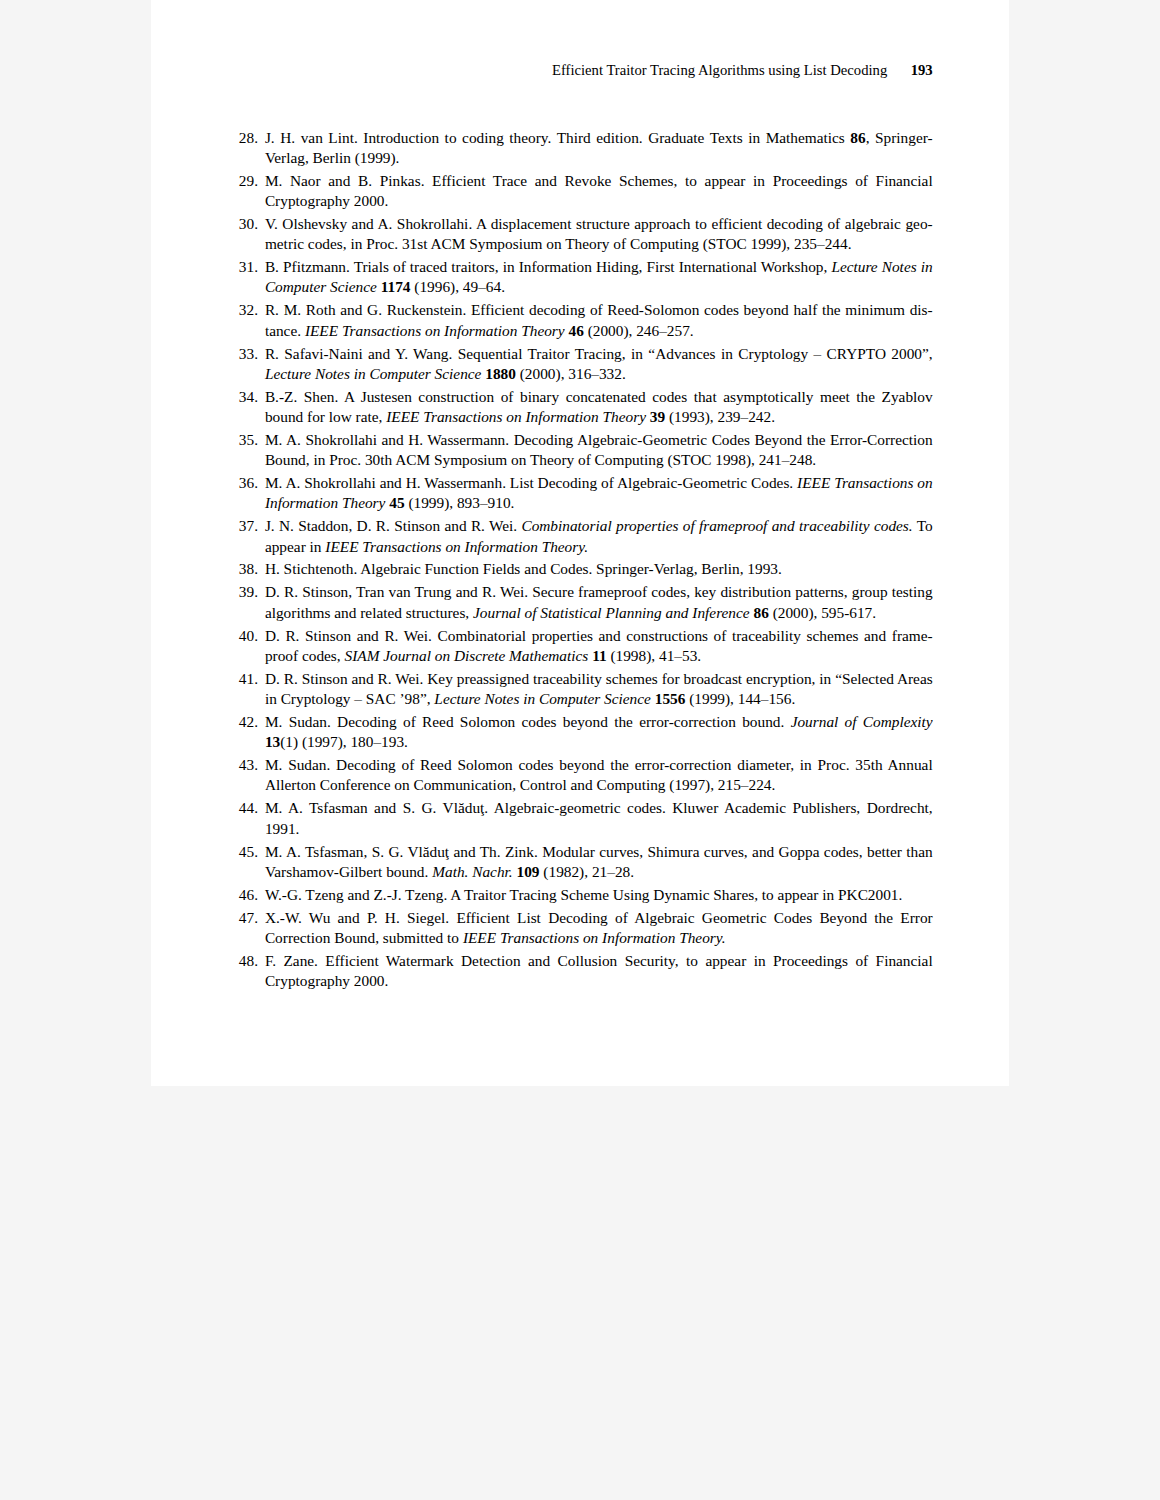Efficient Traitor Tracing Algorithms using List Decoding 193
28. J. H. van Lint. Introduction to coding theory. Third edition. Graduate Texts in Mathematics 86, Springer-Verlag, Berlin (1999).
29. M. Naor and B. Pinkas. Efficient Trace and Revoke Schemes, to appear in Proceedings of Financial Cryptography 2000.
30. V. Olshevsky and A. Shokrollahi. A displacement structure approach to efficient decoding of algebraic geometric codes, in Proc. 31st ACM Symposium on Theory of Computing (STOC 1999), 235–244.
31. B. Pfitzmann. Trials of traced traitors, in Information Hiding, First International Workshop, Lecture Notes in Computer Science 1174 (1996), 49–64.
32. R. M. Roth and G. Ruckenstein. Efficient decoding of Reed-Solomon codes beyond half the minimum distance. IEEE Transactions on Information Theory 46 (2000), 246–257.
33. R. Safavi-Naini and Y. Wang. Sequential Traitor Tracing, in “Advances in Cryptology – CRYPTO 2000”, Lecture Notes in Computer Science 1880 (2000), 316–332.
34. B.-Z. Shen. A Justesen construction of binary concatenated codes that asymptotically meet the Zyablov bound for low rate, IEEE Transactions on Information Theory 39 (1993), 239–242.
35. M. A. Shokrollahi and H. Wassermann. Decoding Algebraic-Geometric Codes Beyond the Error-Correction Bound, in Proc. 30th ACM Symposium on Theory of Computing (STOC 1998), 241–248.
36. M. A. Shokrollahi and H. Wassermanh. List Decoding of Algebraic-Geometric Codes. IEEE Transactions on Information Theory 45 (1999), 893–910.
37. J. N. Staddon, D. R. Stinson and R. Wei. Combinatorial properties of frameproof and traceability codes. To appear in IEEE Transactions on Information Theory.
38. H. Stichtenoth. Algebraic Function Fields and Codes. Springer-Verlag, Berlin, 1993.
39. D. R. Stinson, Tran van Trung and R. Wei. Secure frameproof codes, key distribution patterns, group testing algorithms and related structures, Journal of Statistical Planning and Inference 86 (2000), 595-617.
40. D. R. Stinson and R. Wei. Combinatorial properties and constructions of traceability schemes and frameproof codes, SIAM Journal on Discrete Mathematics 11 (1998), 41–53.
41. D. R. Stinson and R. Wei. Key preassigned traceability schemes for broadcast encryption, in “Selected Areas in Cryptology – SAC ’98”, Lecture Notes in Computer Science 1556 (1999), 144–156.
42. M. Sudan. Decoding of Reed Solomon codes beyond the error-correction bound. Journal of Complexity 13(1) (1997), 180–193.
43. M. Sudan. Decoding of Reed Solomon codes beyond the error-correction diameter, in Proc. 35th Annual Allerton Conference on Communication, Control and Computing (1997), 215–224.
44. M. A. Tsfasman and S. G. Vlăduţ. Algebraic-geometric codes. Kluwer Academic Publishers, Dordrecht, 1991.
45. M. A. Tsfasman, S. G. Vlăduţ and Th. Zink. Modular curves, Shimura curves, and Goppa codes, better than Varshamov-Gilbert bound. Math. Nachr. 109 (1982), 21–28.
46. W.-G. Tzeng and Z.-J. Tzeng. A Traitor Tracing Scheme Using Dynamic Shares, to appear in PKC2001.
47. X.-W. Wu and P. H. Siegel. Efficient List Decoding of Algebraic Geometric Codes Beyond the Error Correction Bound, submitted to IEEE Transactions on Information Theory.
48. F. Zane. Efficient Watermark Detection and Collusion Security, to appear in Proceedings of Financial Cryptography 2000.